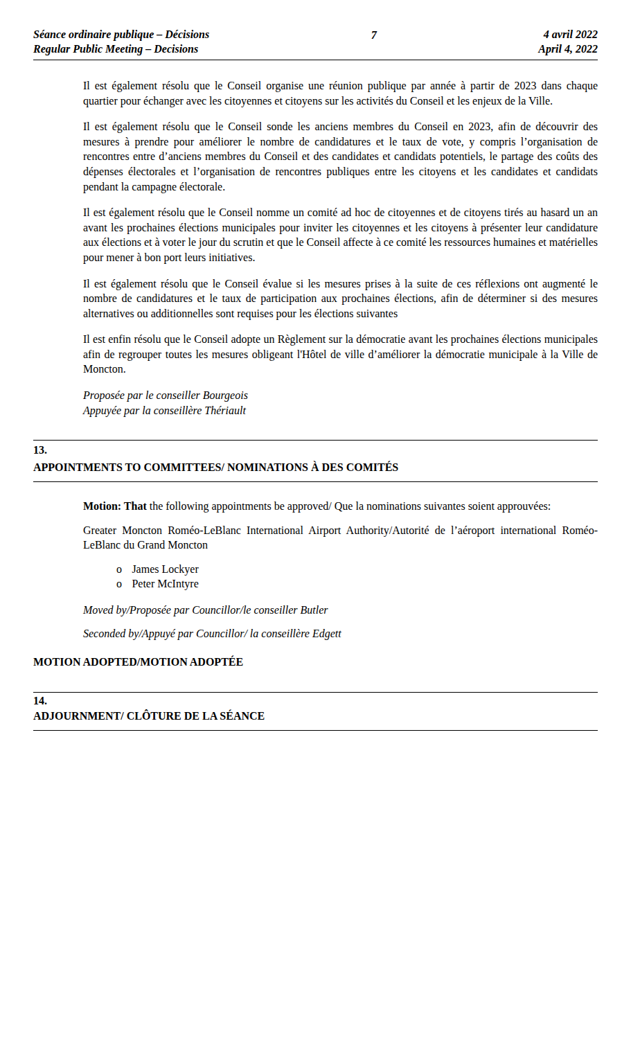Séance ordinaire publique – Décisions
Regular Public Meeting – Decisions
7
4 avril 2022
April 4, 2022
Il est également résolu que le Conseil organise une réunion publique par année à partir de 2023 dans chaque quartier pour échanger avec les citoyennes et citoyens sur les activités du Conseil et les enjeux de la Ville.
Il est également résolu que le Conseil sonde les anciens membres du Conseil en 2023, afin de découvrir des mesures à prendre pour améliorer le nombre de candidatures et le taux de vote, y compris l’organisation de rencontres entre d’anciens membres du Conseil et des candidates et candidats potentiels, le partage des coûts des dépenses électorales et l’organisation de rencontres publiques entre les citoyens et les candidates et candidats pendant la campagne électorale.
Il est également résolu que le Conseil nomme un comité ad hoc de citoyennes et de citoyens tirés au hasard un an avant les prochaines élections municipales pour inviter les citoyennes et les citoyens à présenter leur candidature aux élections et à voter le jour du scrutin et que le Conseil affecte à ce comité les ressources humaines et matérielles pour mener à bon port leurs initiatives.
Il est également résolu que le Conseil évalue si les mesures prises à la suite de ces réflexions ont augmenté le nombre de candidatures et le taux de participation aux prochaines élections, afin de déterminer si des mesures alternatives ou additionnelles sont requises pour les élections suivantes
Il est enfin résolu que le Conseil adopte un Règlement sur la démocratie avant les prochaines élections municipales afin de regrouper toutes les mesures obligeant l'Hôtel de ville d’améliorer la démocratie municipale à la Ville de Moncton.
Proposée par le conseiller Bourgeois
Appuyée par la conseillère Thériault
13.
APPOINTMENTS TO COMMITTEES/ NOMINATIONS À DES COMITÉS
Motion: That the following appointments be approved/ Que la nominations suivantes soient approuvées:
Greater Moncton Roméo-LeBlanc International Airport Authority/Autorité de l’aéroport international Roméo-LeBlanc du Grand Moncton
James Lockyer
Peter McIntyre
Moved by/Proposée par Councillor/le conseiller Butler
Seconded by/Appuyé par Councillor/ la conseillère Edgett
MOTION ADOPTED/MOTION ADOPTÉE
14.
ADJOURNMENT/ CLÔTURE DE LA SÉANCE